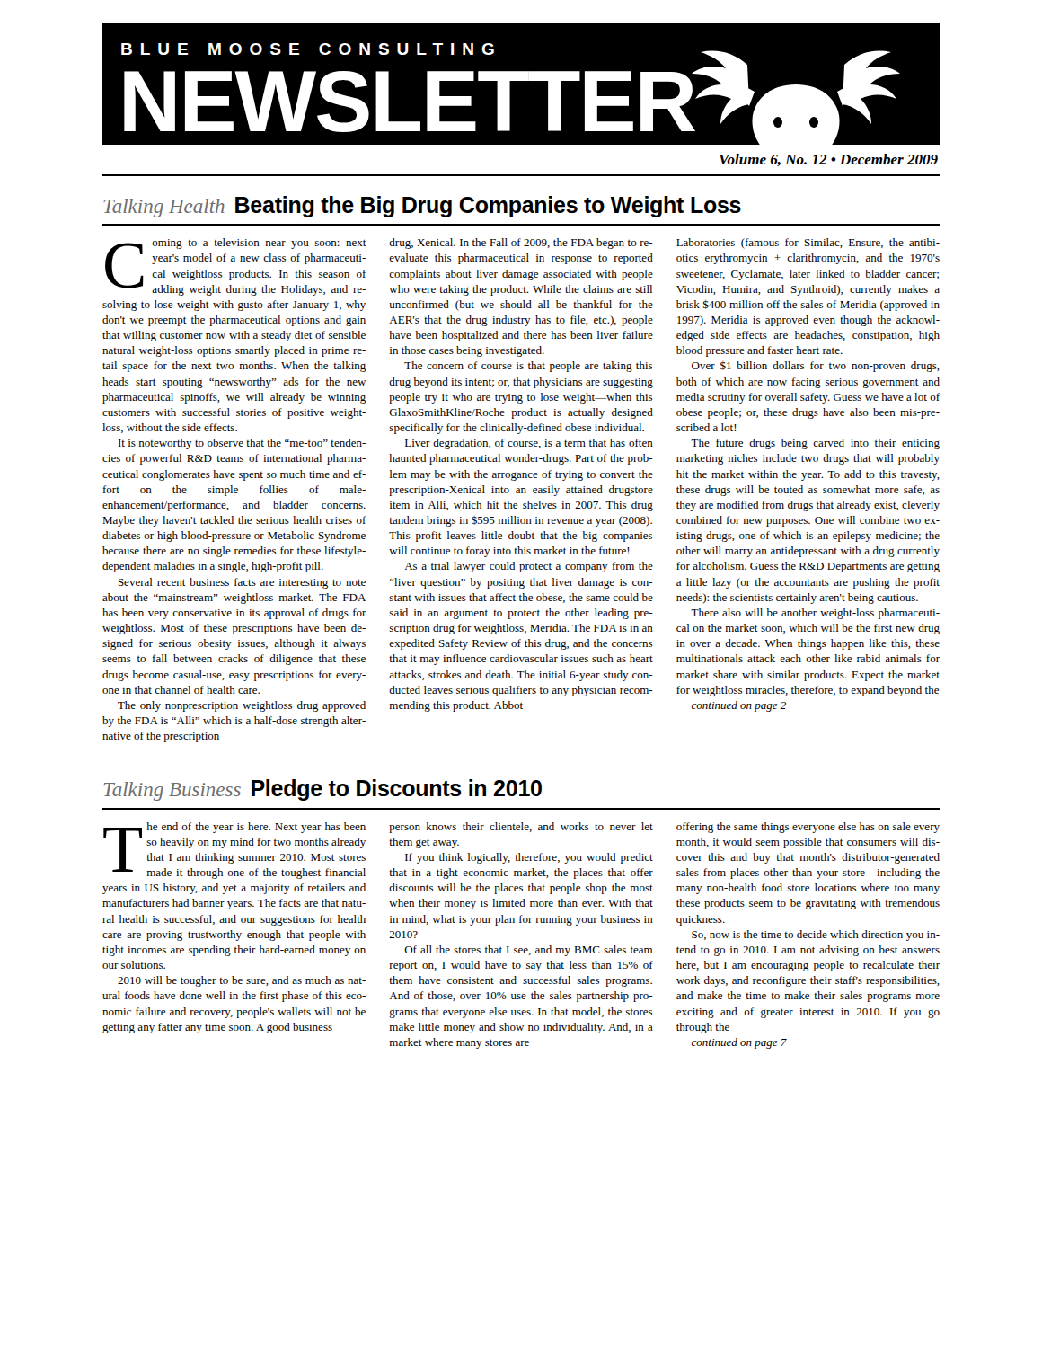Blue Moose Consulting
NEWSLETTER
Volume 6, No. 12 • December 2009
Talking Health Beating the Big Drug Companies to Weight Loss
Coming to a television near you soon: next year's model of a new class of pharmaceutical weightloss products. In this season of adding weight during the Holidays, and resolving to lose weight with gusto after January 1, why don't we preempt the pharmaceutical options and gain that willing customer now with a steady diet of sensible natural weight-loss options smartly placed in prime retail space for the next two months. When the talking heads start spouting “newsworthy” ads for the new pharmaceutical spinoffs, we will already be winning customers with successful stories of positive weight-loss, without the side effects.
It is noteworthy to observe that the “me-too” tendencies of powerful R&D teams of international pharmaceutical conglomerates have spent so much time and effort on the simple follies of male-enhancement/performance, and bladder concerns. Maybe they haven't tackled the serious health crises of diabetes or high blood-pressure or Metabolic Syndrome because there are no single remedies for these lifestyle-dependent maladies in a single, high-profit pill.
Several recent business facts are interesting to note about the “mainstream” weightloss market. The FDA has been very conservative in its approval of drugs for weightloss. Most of these prescriptions have been designed for serious obesity issues, although it always seems to fall between cracks of diligence that these drugs become casual-use, easy prescriptions for everyone in that channel of health care.
The only nonprescription weightloss drug approved by the FDA is “Alli” which is a half-dose strength alternative of the prescription
drug, Xenical. In the Fall of 2009, the FDA began to re-evaluate this pharmaceutical in response to reported complaints about liver damage associated with people who were taking the product. While the claims are still unconfirmed (but we should all be thankful for the AER's that the drug industry has to file, etc.), people have been hospitalized and there has been liver failure in those cases being investigated.
The concern of course is that people are taking this drug beyond its intent; or, that physicians are suggesting people try it who are trying to lose weight—when this GlaxoSmithKline/Roche product is actually designed specifically for the clinically-defined obese individual.
Liver degradation, of course, is a term that has often haunted pharmaceutical wonder-drugs. Part of the problem may be with the arrogance of trying to convert the prescription-Xenical into an easily attained drugstore item in Alli, which hit the shelves in 2007. This drug tandem brings in $595 million in revenue a year (2008). This profit leaves little doubt that the big companies will continue to foray into this market in the future!
As a trial lawyer could protect a company from the “liver question” by positing that liver damage is constant with issues that affect the obese, the same could be said in an argument to protect the other leading prescription drug for weightloss, Meridia. The FDA is in an expedited Safety Review of this drug, and the concerns that it may influence cardiovascular issues such as heart attacks, strokes and death. The initial 6-year study conducted leaves serious qualifiers to any physician recommending this product. Abbot
Laboratories (famous for Similac, Ensure, the antibiotics erythromycin + clarithromycin, and the 1970's sweetener, Cyclamate, later linked to bladder cancer; Vicodin, Humira, and Synthroid), currently makes a brisk $400 million off the sales of Meridia (approved in 1997). Meridia is approved even though the acknowledged side effects are headaches, constipation, high blood pressure and faster heart rate.
Over $1 billion dollars for two non-proven drugs, both of which are now facing serious government and media scrutiny for overall safety. Guess we have a lot of obese people; or, these drugs have also been mis-prescribed a lot!
The future drugs being carved into their enticing marketing niches include two drugs that will probably hit the market within the year. To add to this travesty, these drugs will be touted as somewhat more safe, as they are modified from drugs that already exist, cleverly combined for new purposes. One will combine two existing drugs, one of which is an epilepsy medicine; the other will marry an antidepressant with a drug currently for alcoholism. Guess the R&D Departments are getting a little lazy (or the accountants are pushing the profit needs): the scientists certainly aren't being cautious.
There also will be another weight-loss pharmaceutical on the market soon, which will be the first new drug in over a decade. When things happen like this, these multinationals attack each other like rabid animals for market share with similar products. Expect the market for weightloss miracles, therefore, to expand beyond the
continued on page 2
Talking Business Pledge to Discounts in 2010
The end of the year is here. Next year has been so heavily on my mind for two months already that I am thinking summer 2010. Most stores made it through one of the toughest financial years in US history, and yet a majority of retailers and manufacturers had banner years. The facts are that natural health is successful, and our suggestions for health care are proving trustworthy enough that people with tight incomes are spending their hard-earned money on our solutions.
2010 will be tougher to be sure, and as much as natural foods have done well in the first phase of this economic failure and recovery, people's wallets will not be getting any fatter any time soon. A good business
person knows their clientele, and works to never let them get away.
If you think logically, therefore, you would predict that in a tight economic market, the places that offer discounts will be the places that people shop the most when their money is limited more than ever. With that in mind, what is your plan for running your business in 2010?
Of all the stores that I see, and my BMC sales team report on, I would have to say that less than 15% of them have consistent and successful sales programs. And of those, over 10% use the sales partnership programs that everyone else uses. In that model, the stores make little money and show no individuality. And, in a market where many stores are
offering the same things everyone else has on sale every month, it would seem possible that consumers will discover this and buy that month's distributor-generated sales from places other than your store—including the many non-health food store locations where too many these products seem to be gravitating with tremendous quickness.
So, now is the time to decide which direction you intend to go in 2010. I am not advising on best answers here, but I am encouraging people to recalculate their work days, and reconfigure their staff's responsibilities, and make the time to make their sales programs more exciting and of greater interest in 2010. If you go through the
continued on page 7